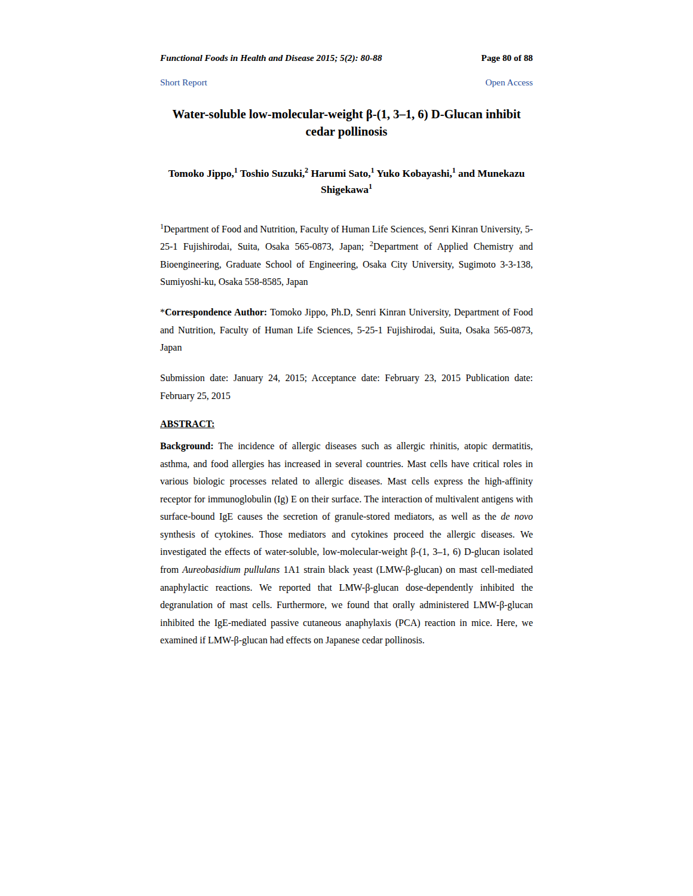Functional Foods in Health and Disease 2015; 5(2): 80-88 Page 80 of 88
Short Report Open Access
Water-soluble low-molecular-weight β-(1, 3–1, 6) D-Glucan inhibit cedar pollinosis
Tomoko Jippo,1 Toshio Suzuki,2 Harumi Sato,1 Yuko Kobayashi,1 and Munekazu Shigekawa1
1Department of Food and Nutrition, Faculty of Human Life Sciences, Senri Kinran University, 5-25-1 Fujishirodai, Suita, Osaka 565-0873, Japan; 2Department of Applied Chemistry and Bioengineering, Graduate School of Engineering, Osaka City University, Sugimoto 3-3-138, Sumiyoshi-ku, Osaka 558-8585, Japan
*Correspondence Author: Tomoko Jippo, Ph.D, Senri Kinran University, Department of Food and Nutrition, Faculty of Human Life Sciences, 5-25-1 Fujishirodai, Suita, Osaka 565-0873, Japan
Submission date: January 24, 2015; Acceptance date: February 23, 2015 Publication date: February 25, 2015
ABSTRACT:
Background: The incidence of allergic diseases such as allergic rhinitis, atopic dermatitis, asthma, and food allergies has increased in several countries. Mast cells have critical roles in various biologic processes related to allergic diseases. Mast cells express the high-affinity receptor for immunoglobulin (Ig) E on their surface. The interaction of multivalent antigens with surface-bound IgE causes the secretion of granule-stored mediators, as well as the de novo synthesis of cytokines. Those mediators and cytokines proceed the allergic diseases. We investigated the effects of water-soluble, low-molecular-weight β-(1, 3–1, 6) D-glucan isolated from Aureobasidium pullulans 1A1 strain black yeast (LMW-β-glucan) on mast cell-mediated anaphylactic reactions. We reported that LMW-β-glucan dose-dependently inhibited the degranulation of mast cells. Furthermore, we found that orally administered LMW-β-glucan inhibited the IgE-mediated passive cutaneous anaphylaxis (PCA) reaction in mice. Here, we examined if LMW-β-glucan had effects on Japanese cedar pollinosis.